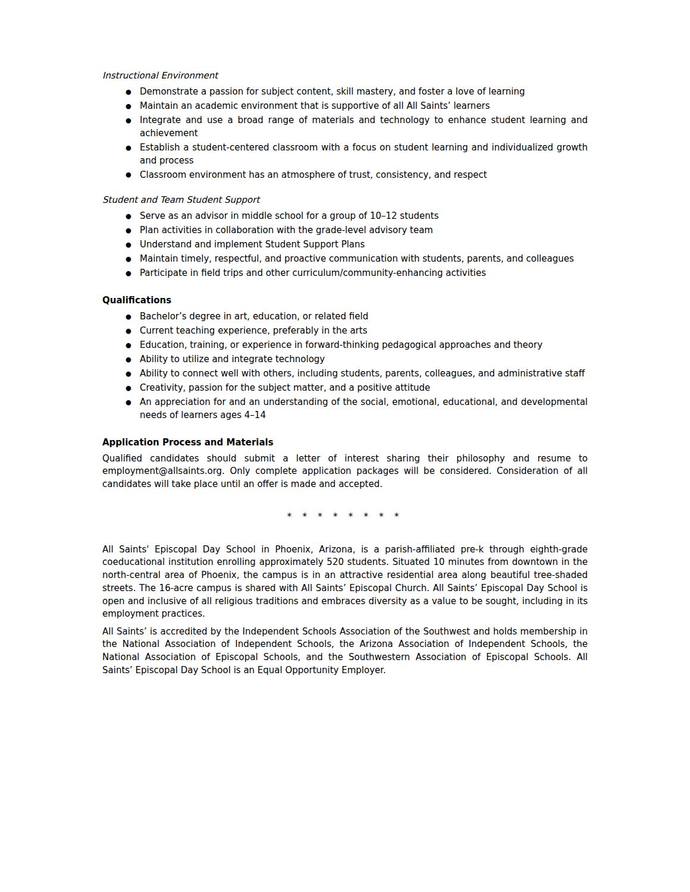Instructional Environment
Demonstrate a passion for subject content, skill mastery, and foster a love of learning
Maintain an academic environment that is supportive of all All Saints’ learners
Integrate and use a broad range of materials and technology to enhance student learning and achievement
Establish a student-centered classroom with a focus on student learning and individualized growth and process
Classroom environment has an atmosphere of trust, consistency, and respect
Student and Team Student Support
Serve as an advisor in middle school for a group of 10–12 students
Plan activities in collaboration with the grade-level advisory team
Understand and implement Student Support Plans
Maintain timely, respectful, and proactive communication with students, parents, and colleagues
Participate in field trips and other curriculum/community-enhancing activities
Qualifications
Bachelor’s degree in art, education, or related field
Current teaching experience, preferably in the arts
Education, training, or experience in forward-thinking pedagogical approaches and theory
Ability to utilize and integrate technology
Ability to connect well with others, including students, parents, colleagues, and administrative staff
Creativity, passion for the subject matter, and a positive attitude
An appreciation for and an understanding of the social, emotional, educational, and developmental needs of learners ages 4–14
Application Process and Materials
Qualified candidates should submit a letter of interest sharing their philosophy and resume to employment@allsaints.org. Only complete application packages will be considered. Consideration of all candidates will take place until an offer is made and accepted.
* * * * * * * *
All Saints' Episcopal Day School in Phoenix, Arizona, is a parish-affiliated pre-k through eighth-grade coeducational institution enrolling approximately 520 students. Situated 10 minutes from downtown in the north-central area of Phoenix, the campus is in an attractive residential area along beautiful tree-shaded streets. The 16-acre campus is shared with All Saints’ Episcopal Church. All Saints’ Episcopal Day School is open and inclusive of all religious traditions and embraces diversity as a value to be sought, including in its employment practices.
All Saints’ is accredited by the Independent Schools Association of the Southwest and holds membership in the National Association of Independent Schools, the Arizona Association of Independent Schools, the National Association of Episcopal Schools, and the Southwestern Association of Episcopal Schools. All Saints’ Episcopal Day School is an Equal Opportunity Employer.